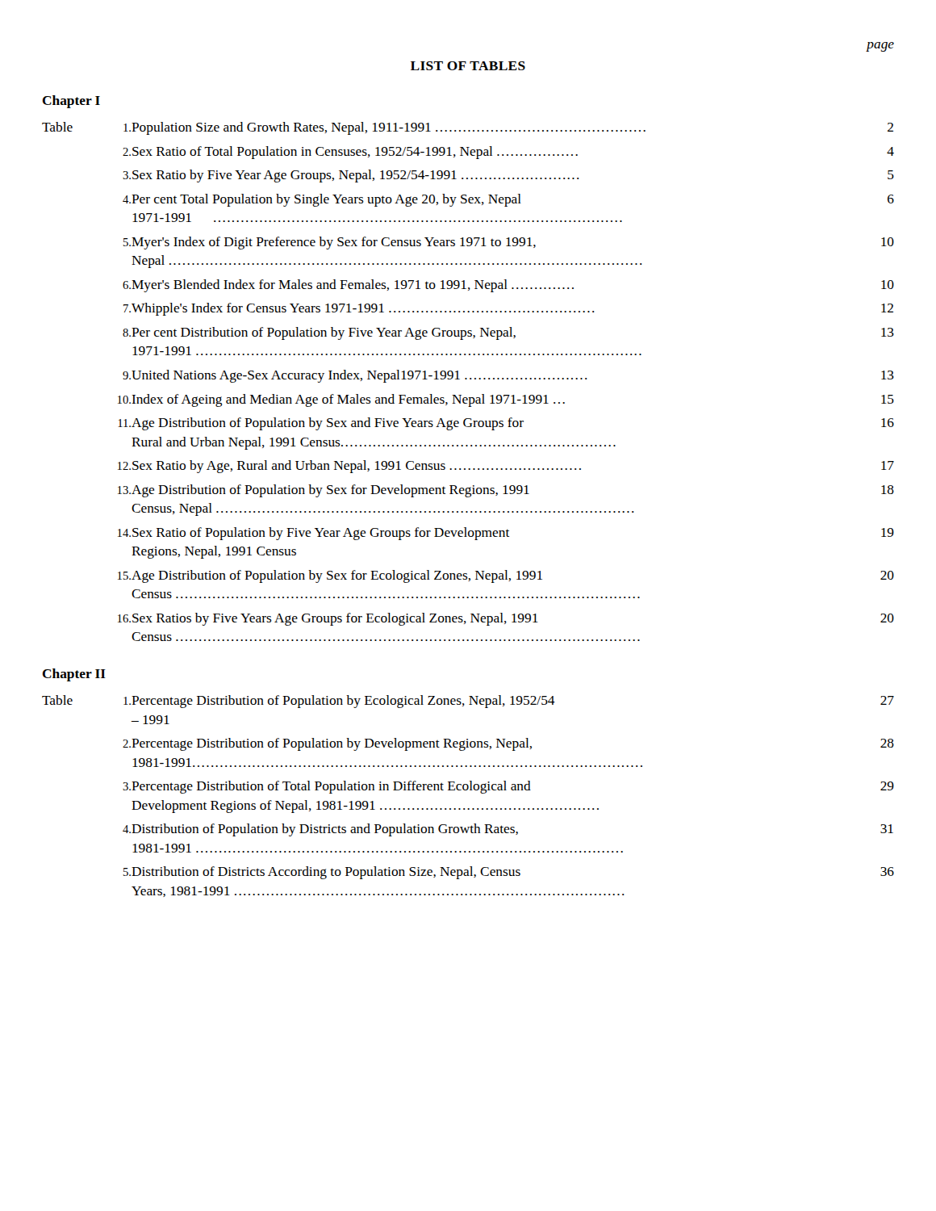page
LIST OF TABLES
Chapter I
| Table | 1. | Population Size and Growth Rates, Nepal, 1911-1991 .............................................. | 2 |
| | 2. | Sex Ratio of Total Population in Censuses, 1952/54-1991, Nepal .................. | 4 |
| | 3. | Sex Ratio by Five Year Age Groups, Nepal, 1952/54-1991 .......................... | 5 |
| | 4. | Per cent Total Population by Single Years upto Age 20, by Sex, Nepal 1971-1991 ......................................................................................... | 6 |
| | 5. | Myer's Index of Digit Preference by Sex for Census Years 1971 to 1991, Nepal ....................................................................................................... | 10 |
| | 6. | Myer's Blended Index for Males and Females, 1971 to 1991, Nepal .............. | 10 |
| | 7. | Whipple's Index for Census Years 1971-1991 ............................................. | 12 |
| | 8. | Per cent Distribution of Population by Five Year Age Groups, Nepal, 1971-1991 ................................................................................................. | 13 |
| | 9. | United Nations Age-Sex Accuracy Index, Nepal1971-1991 ........................... | 13 |
| | 10. | Index of Ageing and Median Age of Males and Females, Nepal 1971-1991 ... | 15 |
| | 11. | Age Distribution of Population by Sex and Five Years Age Groups for Rural and Urban Nepal, 1991 Census ............................................................ | 16 |
| | 12. | Sex Ratio by Age, Rural and Urban Nepal, 1991 Census ............................. | 17 |
| | 13. | Age Distribution of Population by Sex for Development Regions, 1991 Census, Nepal ........................................................................................... | 18 |
| | 14. | Sex Ratio of Population by Five Year Age Groups for Development Regions, Nepal, 1991 Census | 19 |
| | 15. | Age Distribution of Population by Sex for Ecological Zones, Nepal, 1991 Census ..................................................................................................... | 20 |
| | 16. | Sex Ratios by Five Years Age Groups for Ecological Zones, Nepal, 1991 Census ..................................................................................................... | 20 |
Chapter II
| Table | 1. | Percentage Distribution of Population by Ecological Zones, Nepal, 1952/54 – 1991 | 27 |
| | 2. | Percentage Distribution of Population by Development Regions, Nepal, 1981-1991 .................................................................................................. | 28 |
| | 3. | Percentage Distribution of Total Population in Different Ecological and Development Regions of Nepal, 1981-1991 ................................................ | 29 |
| | 4. | Distribution of Population by Districts and Population Growth Rates, 1981-1991 ............................................................................................. | 31 |
| | 5. | Distribution of Districts According to Population Size, Nepal, Census Years, 1981-1991 ..................................................................................... | 36 |